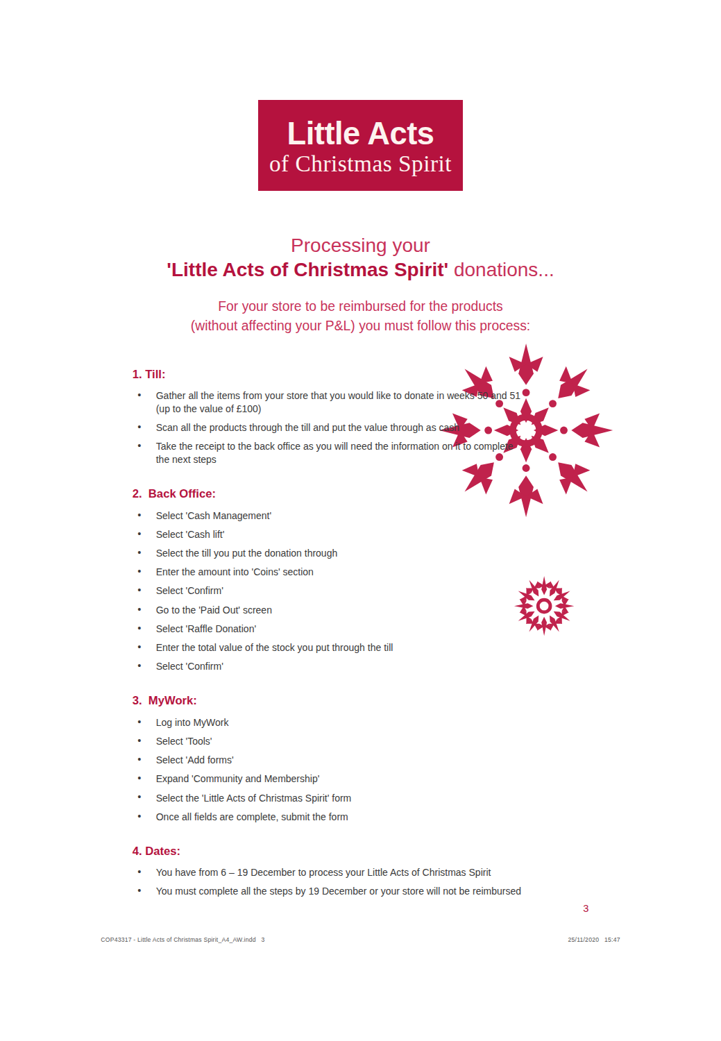Little Acts of Christmas Spirit
Processing your
'Little Acts of Christmas Spirit' donations...
For your store to be reimbursed for the products
(without affecting your P&L) you must follow this process:
1. Till:
Gather all the items from your store that you would like to donate in weeks 50 and 51(up to the value of £100)
Scan all the products through the till and put the value through as cash
Take the receipt to the back office as you will need the information on it to complete the next steps
2. Back Office:
Select 'Cash Management'
Select 'Cash lift'
Select the till you put the donation through
Enter the amount into 'Coins' section
Select 'Confirm'
Go to the 'Paid Out' screen
Select 'Raffle Donation'
Enter the total value of the stock you put through the till
Select 'Confirm'
3. MyWork:
Log into MyWork
Select 'Tools'
Select 'Add forms'
Expand 'Community and Membership'
Select the 'Little Acts of Christmas Spirit' form
Once all fields are complete, submit the form
4. Dates:
You have from 6 – 19 December to process your Little Acts of Christmas Spirit
You must complete all the steps by 19 December or your store will not be reimbursed
3
COP43317 - Little Acts of Christmas Spirit_A4_AW.indd 3 25/11/2020 15:47